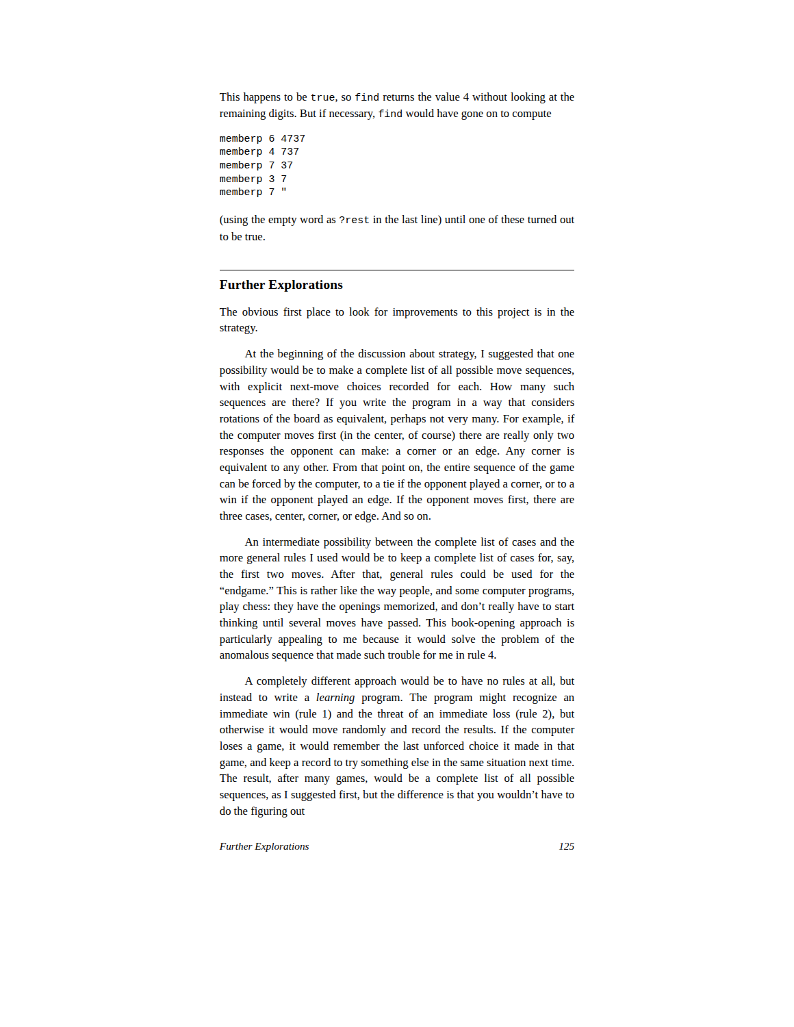This happens to be true, so find returns the value 4 without looking at the remaining digits. But if necessary, find would have gone on to compute
memberp 6 4737
memberp 4 737
memberp 7 37
memberp 3 7
memberp 7 "
(using the empty word as ?rest in the last line) until one of these turned out to be true.
Further Explorations
The obvious first place to look for improvements to this project is in the strategy.
At the beginning of the discussion about strategy, I suggested that one possibility would be to make a complete list of all possible move sequences, with explicit next-move choices recorded for each. How many such sequences are there? If you write the program in a way that considers rotations of the board as equivalent, perhaps not very many. For example, if the computer moves first (in the center, of course) there are really only two responses the opponent can make: a corner or an edge. Any corner is equivalent to any other. From that point on, the entire sequence of the game can be forced by the computer, to a tie if the opponent played a corner, or to a win if the opponent played an edge. If the opponent moves first, there are three cases, center, corner, or edge. And so on.
An intermediate possibility between the complete list of cases and the more general rules I used would be to keep a complete list of cases for, say, the first two moves. After that, general rules could be used for the “endgame.” This is rather like the way people, and some computer programs, play chess: they have the openings memorized, and don’t really have to start thinking until several moves have passed. This book-opening approach is particularly appealing to me because it would solve the problem of the anomalous sequence that made such trouble for me in rule 4.
A completely different approach would be to have no rules at all, but instead to write a learning program. The program might recognize an immediate win (rule 1) and the threat of an immediate loss (rule 2), but otherwise it would move randomly and record the results. If the computer loses a game, it would remember the last unforced choice it made in that game, and keep a record to try something else in the same situation next time. The result, after many games, would be a complete list of all possible sequences, as I suggested first, but the difference is that you wouldn’t have to do the figuring out
Further Explorations 125